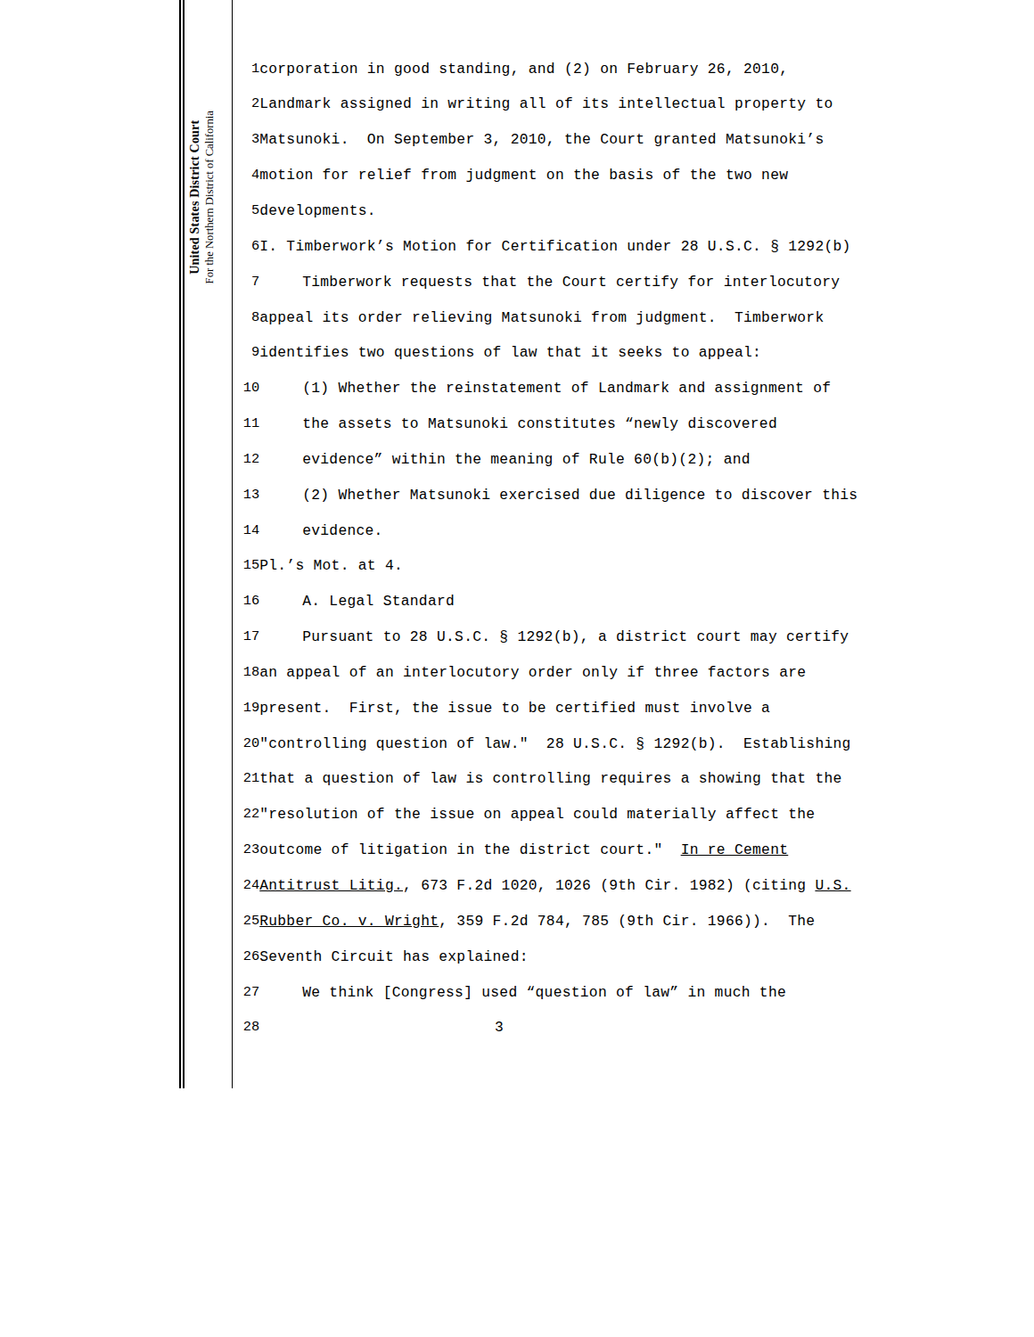United States District Court
For the Northern District of California
| 1 | corporation in good standing, and (2) on February 26, 2010, |
| 2 | Landmark assigned in writing all of its intellectual property to |
| 3 | Matsunoki. On September 3, 2010, the Court granted Matsunoki’s |
| 4 | motion for relief from judgment on the basis of the two new |
| 5 | developments. |
| 6 | I. Timberwork’s Motion for Certification under 28 U.S.C. § 1292(b) |
| 7 | Timberwork requests that the Court certify for interlocutory |
| 8 | appeal its order relieving Matsunoki from judgment. Timberwork |
| 9 | identifies two questions of law that it seeks to appeal: |
| 10 | (1) Whether the reinstatement of Landmark and assignment of |
| 11 | the assets to Matsunoki constitutes “newly discovered |
| 12 | evidence” within the meaning of Rule 60(b)(2); and |
| 13 | (2) Whether Matsunoki exercised due diligence to discover this |
| 14 | evidence. |
| 15 | Pl.’s Mot. at 4. |
| 16 | A. Legal Standard |
| 17 | Pursuant to 28 U.S.C. § 1292(b), a district court may certify |
| 18 | an appeal of an interlocutory order only if three factors are |
| 19 | present. First, the issue to be certified must involve a |
| 20 | "controlling question of law." 28 U.S.C. § 1292(b). Establishing |
| 21 | that a question of law is controlling requires a showing that the |
| 22 | "resolution of the issue on appeal could materially affect the |
| 23 | outcome of litigation in the district court." In re Cement |
| 24 | Antitrust Litig. , 673 F.2d 1020, 1026 (9th Cir. 1982) (citing U.S. |
| 25 | Rubber Co. v. Wright , 359 F.2d 784, 785 (9th Cir. 1966)). The |
| 26 | Seventh Circuit has explained: |
| 27 | We think [Congress] used “question of law” in much the |
| 28 | 3 |